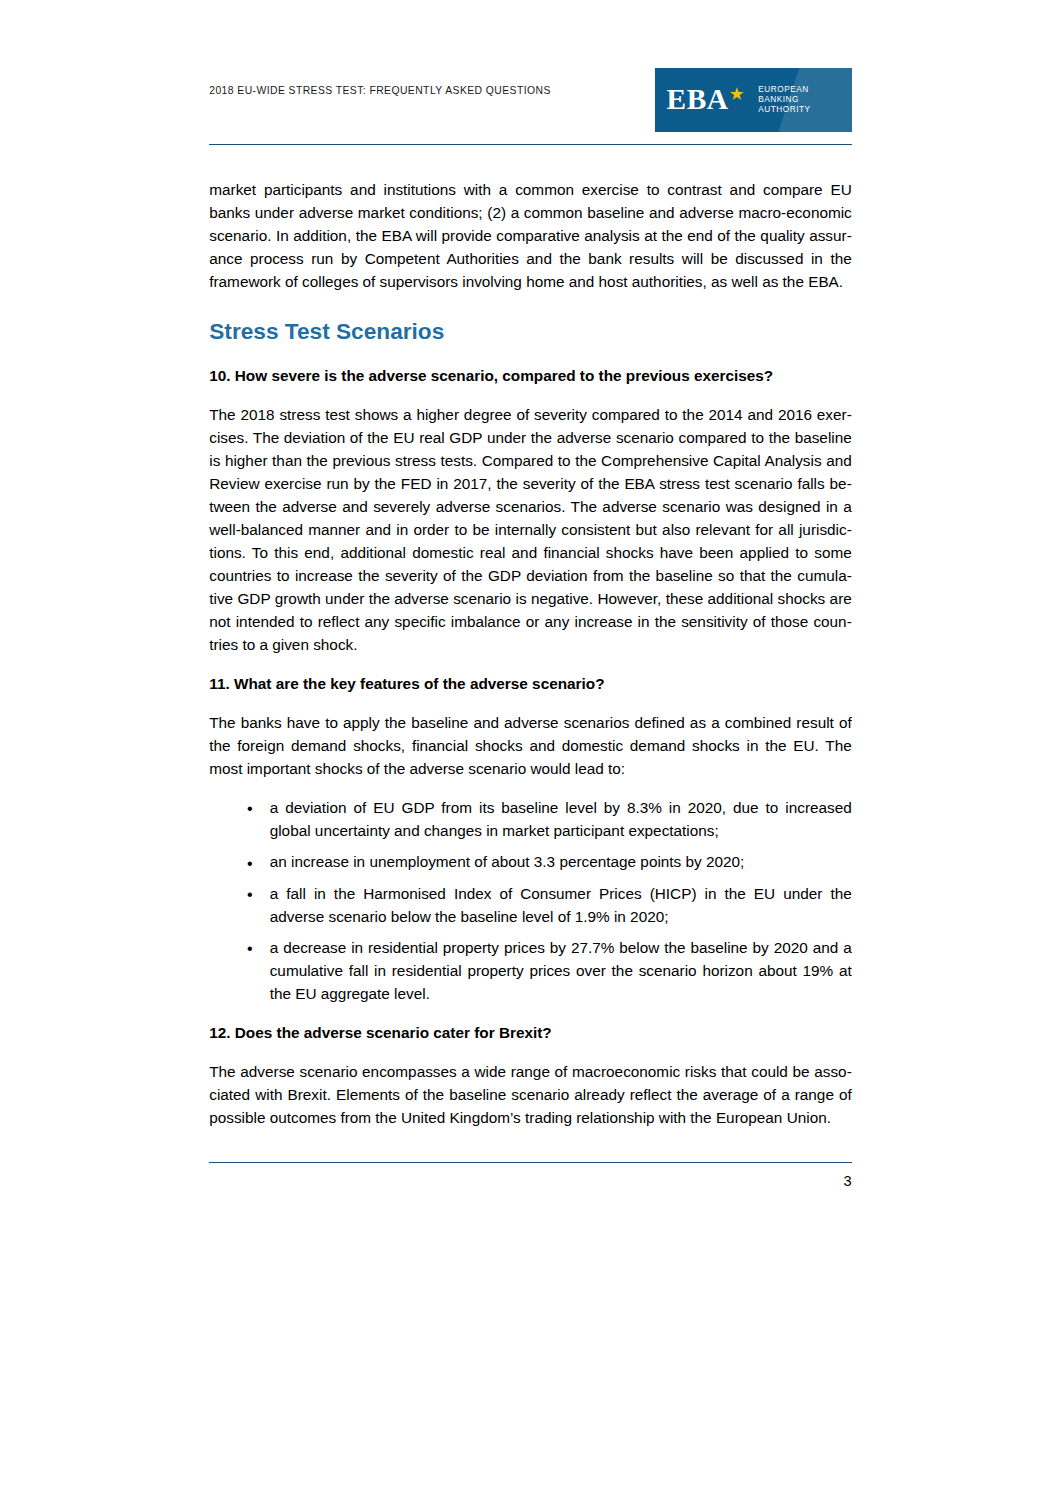2018 EU-wide stress test: frequently asked questions
EBA★ European
Banking
Authority
market participants and institutions with a common exercise to contrast and compare EU banks under adverse market conditions; (2) a common baseline and adverse macro-economic scenario. In addition, the EBA will provide comparative analysis at the end of the quality assurance process run by Competent Authorities and the bank results will be discussed in the framework of colleges of supervisors involving home and host authorities, as well as the EBA.
Stress Test Scenarios
10. How severe is the adverse scenario, compared to the previous exercises?
The 2018 stress test shows a higher degree of severity compared to the 2014 and 2016 exercises. The deviation of the EU real GDP under the adverse scenario compared to the baseline is higher than the previous stress tests. Compared to the Comprehensive Capital Analysis and Review exercise run by the FED in 2017, the severity of the EBA stress test scenario falls between the adverse and severely adverse scenarios. The adverse scenario was designed in a well-balanced manner and in order to be internally consistent but also relevant for all jurisdictions. To this end, additional domestic real and financial shocks have been applied to some countries to increase the severity of the GDP deviation from the baseline so that the cumulative GDP growth under the adverse scenario is negative. However, these additional shocks are not intended to reflect any specific imbalance or any increase in the sensitivity of those countries to a given shock.
11. What are the key features of the adverse scenario?
The banks have to apply the baseline and adverse scenarios defined as a combined result of the foreign demand shocks, financial shocks and domestic demand shocks in the EU. The most important shocks of the adverse scenario would lead to:
a deviation of EU GDP from its baseline level by 8.3% in 2020, due to increased global uncertainty and changes in market participant expectations;
an increase in unemployment of about 3.3 percentage points by 2020;
a fall in the Harmonised Index of Consumer Prices (HICP) in the EU under the adverse scenario below the baseline level of 1.9% in 2020;
a decrease in residential property prices by 27.7% below the baseline by 2020 and a cumulative fall in residential property prices over the scenario horizon about 19% at the EU aggregate level.
12. Does the adverse scenario cater for Brexit?
The adverse scenario encompasses a wide range of macroeconomic risks that could be associated with Brexit. Elements of the baseline scenario already reflect the average of a range of possible outcomes from the United Kingdom’s trading relationship with the European Union.
3